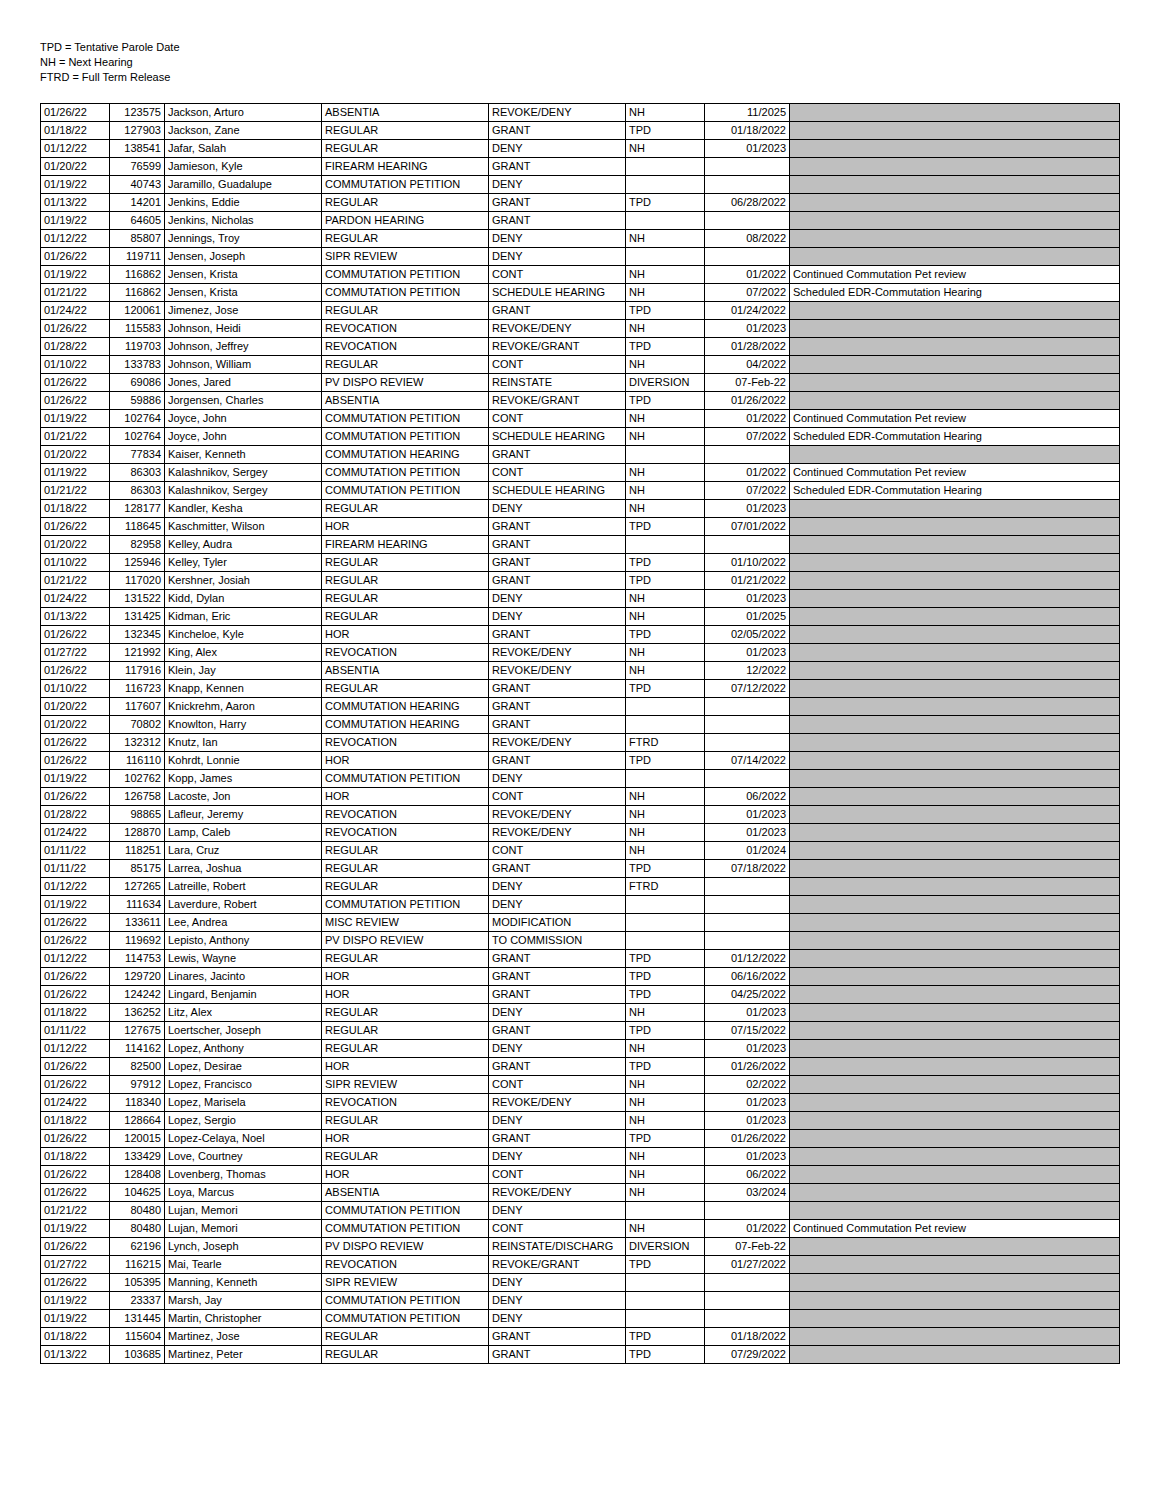TPD = Tentative Parole Date
NH = Next Hearing
FTRD = Full Term Release
| 01/26/22 | 123575 | Jackson, Arturo | ABSENTIA | REVOKE/DENY | NH | 11/2025 | |
| 01/18/22 | 127903 | Jackson, Zane | REGULAR | GRANT | TPD | 01/18/2022 | |
| 01/12/22 | 138541 | Jafar, Salah | REGULAR | DENY | NH | 01/2023 | |
| 01/20/22 | 76599 | Jamieson, Kyle | FIREARM HEARING | GRANT | | | |
| 01/19/22 | 40743 | Jaramillo, Guadalupe | COMMUTATION PETITION | DENY | | | |
| 01/13/22 | 14201 | Jenkins, Eddie | REGULAR | GRANT | TPD | 06/28/2022 | |
| 01/19/22 | 64605 | Jenkins, Nicholas | PARDON HEARING | GRANT | | | |
| 01/12/22 | 85807 | Jennings, Troy | REGULAR | DENY | NH | 08/2022 | |
| 01/26/22 | 119711 | Jensen, Joseph | SIPR REVIEW | DENY | | | |
| 01/19/22 | 116862 | Jensen, Krista | COMMUTATION PETITION | CONT | NH | 01/2022 | Continued Commutation Pet review |
| 01/21/22 | 116862 | Jensen, Krista | COMMUTATION PETITION | SCHEDULE HEARING | NH | 07/2022 | Scheduled EDR-Commutation Hearing |
| 01/24/22 | 120061 | Jimenez, Jose | REGULAR | GRANT | TPD | 01/24/2022 | |
| 01/26/22 | 115583 | Johnson, Heidi | REVOCATION | REVOKE/DENY | NH | 01/2023 | |
| 01/28/22 | 119703 | Johnson, Jeffrey | REVOCATION | REVOKE/GRANT | TPD | 01/28/2022 | |
| 01/10/22 | 133783 | Johnson, William | REGULAR | CONT | NH | 04/2022 | |
| 01/26/22 | 69086 | Jones, Jared | PV DISPO REVIEW | REINSTATE | DIVERSION | 07-Feb-22 | |
| 01/26/22 | 59886 | Jorgensen, Charles | ABSENTIA | REVOKE/GRANT | TPD | 01/26/2022 | |
| 01/19/22 | 102764 | Joyce, John | COMMUTATION PETITION | CONT | NH | 01/2022 | Continued Commutation Pet review |
| 01/21/22 | 102764 | Joyce, John | COMMUTATION PETITION | SCHEDULE HEARING | NH | 07/2022 | Scheduled EDR-Commutation Hearing |
| 01/20/22 | 77834 | Kaiser, Kenneth | COMMUTATION HEARING | GRANT | | | |
| 01/19/22 | 86303 | Kalashnikov, Sergey | COMMUTATION PETITION | CONT | NH | 01/2022 | Continued Commutation Pet review |
| 01/21/22 | 86303 | Kalashnikov, Sergey | COMMUTATION PETITION | SCHEDULE HEARING | NH | 07/2022 | Scheduled EDR-Commutation Hearing |
| 01/18/22 | 128177 | Kandler, Kesha | REGULAR | DENY | NH | 01/2023 | |
| 01/26/22 | 118645 | Kaschmitter, Wilson | HOR | GRANT | TPD | 07/01/2022 | |
| 01/20/22 | 82958 | Kelley, Audra | FIREARM HEARING | GRANT | | | |
| 01/10/22 | 125946 | Kelley, Tyler | REGULAR | GRANT | TPD | 01/10/2022 | |
| 01/21/22 | 117020 | Kershner, Josiah | REGULAR | GRANT | TPD | 01/21/2022 | |
| 01/24/22 | 131522 | Kidd, Dylan | REGULAR | DENY | NH | 01/2023 | |
| 01/13/22 | 131425 | Kidman, Eric | REGULAR | DENY | NH | 01/2025 | |
| 01/26/22 | 132345 | Kincheloe, Kyle | HOR | GRANT | TPD | 02/05/2022 | |
| 01/27/22 | 121992 | King, Alex | REVOCATION | REVOKE/DENY | NH | 01/2023 | |
| 01/26/22 | 117916 | Klein, Jay | ABSENTIA | REVOKE/DENY | NH | 12/2022 | |
| 01/10/22 | 116723 | Knapp, Kennen | REGULAR | GRANT | TPD | 07/12/2022 | |
| 01/20/22 | 117607 | Knickrehm, Aaron | COMMUTATION HEARING | GRANT | | | |
| 01/20/22 | 70802 | Knowlton, Harry | COMMUTATION HEARING | GRANT | | | |
| 01/26/22 | 132312 | Knutz, Ian | REVOCATION | REVOKE/DENY | FTRD | | |
| 01/26/22 | 116110 | Kohrdt, Lonnie | HOR | GRANT | TPD | 07/14/2022 | |
| 01/19/22 | 102762 | Kopp, James | COMMUTATION PETITION | DENY | | | |
| 01/26/22 | 126758 | Lacoste, Jon | HOR | CONT | NH | 06/2022 | |
| 01/28/22 | 98865 | Lafleur, Jeremy | REVOCATION | REVOKE/DENY | NH | 01/2023 | |
| 01/24/22 | 128870 | Lamp, Caleb | REVOCATION | REVOKE/DENY | NH | 01/2023 | |
| 01/11/22 | 118251 | Lara, Cruz | REGULAR | CONT | NH | 01/2024 | |
| 01/11/22 | 85175 | Larrea, Joshua | REGULAR | GRANT | TPD | 07/18/2022 | |
| 01/12/22 | 127265 | Latreille, Robert | REGULAR | DENY | FTRD | | |
| 01/19/22 | 111634 | Laverdure, Robert | COMMUTATION PETITION | DENY | | | |
| 01/26/22 | 133611 | Lee, Andrea | MISC REVIEW | MODIFICATION | | | |
| 01/26/22 | 119692 | Lepisto, Anthony | PV DISPO REVIEW | TO COMMISSION | | | |
| 01/12/22 | 114753 | Lewis, Wayne | REGULAR | GRANT | TPD | 01/12/2022 | |
| 01/26/22 | 129720 | Linares, Jacinto | HOR | GRANT | TPD | 06/16/2022 | |
| 01/26/22 | 124242 | Lingard, Benjamin | HOR | GRANT | TPD | 04/25/2022 | |
| 01/18/22 | 136252 | Litz, Alex | REGULAR | DENY | NH | 01/2023 | |
| 01/11/22 | 127675 | Loertscher, Joseph | REGULAR | GRANT | TPD | 07/15/2022 | |
| 01/12/22 | 114162 | Lopez, Anthony | REGULAR | DENY | NH | 01/2023 | |
| 01/26/22 | 82500 | Lopez, Desirae | HOR | GRANT | TPD | 01/26/2022 | |
| 01/26/22 | 97912 | Lopez, Francisco | SIPR REVIEW | CONT | NH | 02/2022 | |
| 01/24/22 | 118340 | Lopez, Marisela | REVOCATION | REVOKE/DENY | NH | 01/2023 | |
| 01/18/22 | 128664 | Lopez, Sergio | REGULAR | DENY | NH | 01/2023 | |
| 01/26/22 | 120015 | Lopez-Celaya, Noel | HOR | GRANT | TPD | 01/26/2022 | |
| 01/18/22 | 133429 | Love, Courtney | REGULAR | DENY | NH | 01/2023 | |
| 01/26/22 | 128408 | Lovenberg, Thomas | HOR | CONT | NH | 06/2022 | |
| 01/26/22 | 104625 | Loya, Marcus | ABSENTIA | REVOKE/DENY | NH | 03/2024 | |
| 01/21/22 | 80480 | Lujan, Memori | COMMUTATION PETITION | DENY | | | |
| 01/19/22 | 80480 | Lujan, Memori | COMMUTATION PETITION | CONT | NH | 01/2022 | Continued Commutation Pet review |
| 01/26/22 | 62196 | Lynch, Joseph | PV DISPO REVIEW | REINSTATE/DISCHARG | DIVERSION | 07-Feb-22 | |
| 01/27/22 | 116215 | Mai, Tearle | REVOCATION | REVOKE/GRANT | TPD | 01/27/2022 | |
| 01/26/22 | 105395 | Manning, Kenneth | SIPR REVIEW | DENY | | | |
| 01/19/22 | 23337 | Marsh, Jay | COMMUTATION PETITION | DENY | | | |
| 01/19/22 | 131445 | Martin, Christopher | COMMUTATION PETITION | DENY | | | |
| 01/18/22 | 115604 | Martinez, Jose | REGULAR | GRANT | TPD | 01/18/2022 | |
| 01/13/22 | 103685 | Martinez, Peter | REGULAR | GRANT | TPD | 07/29/2022 | |